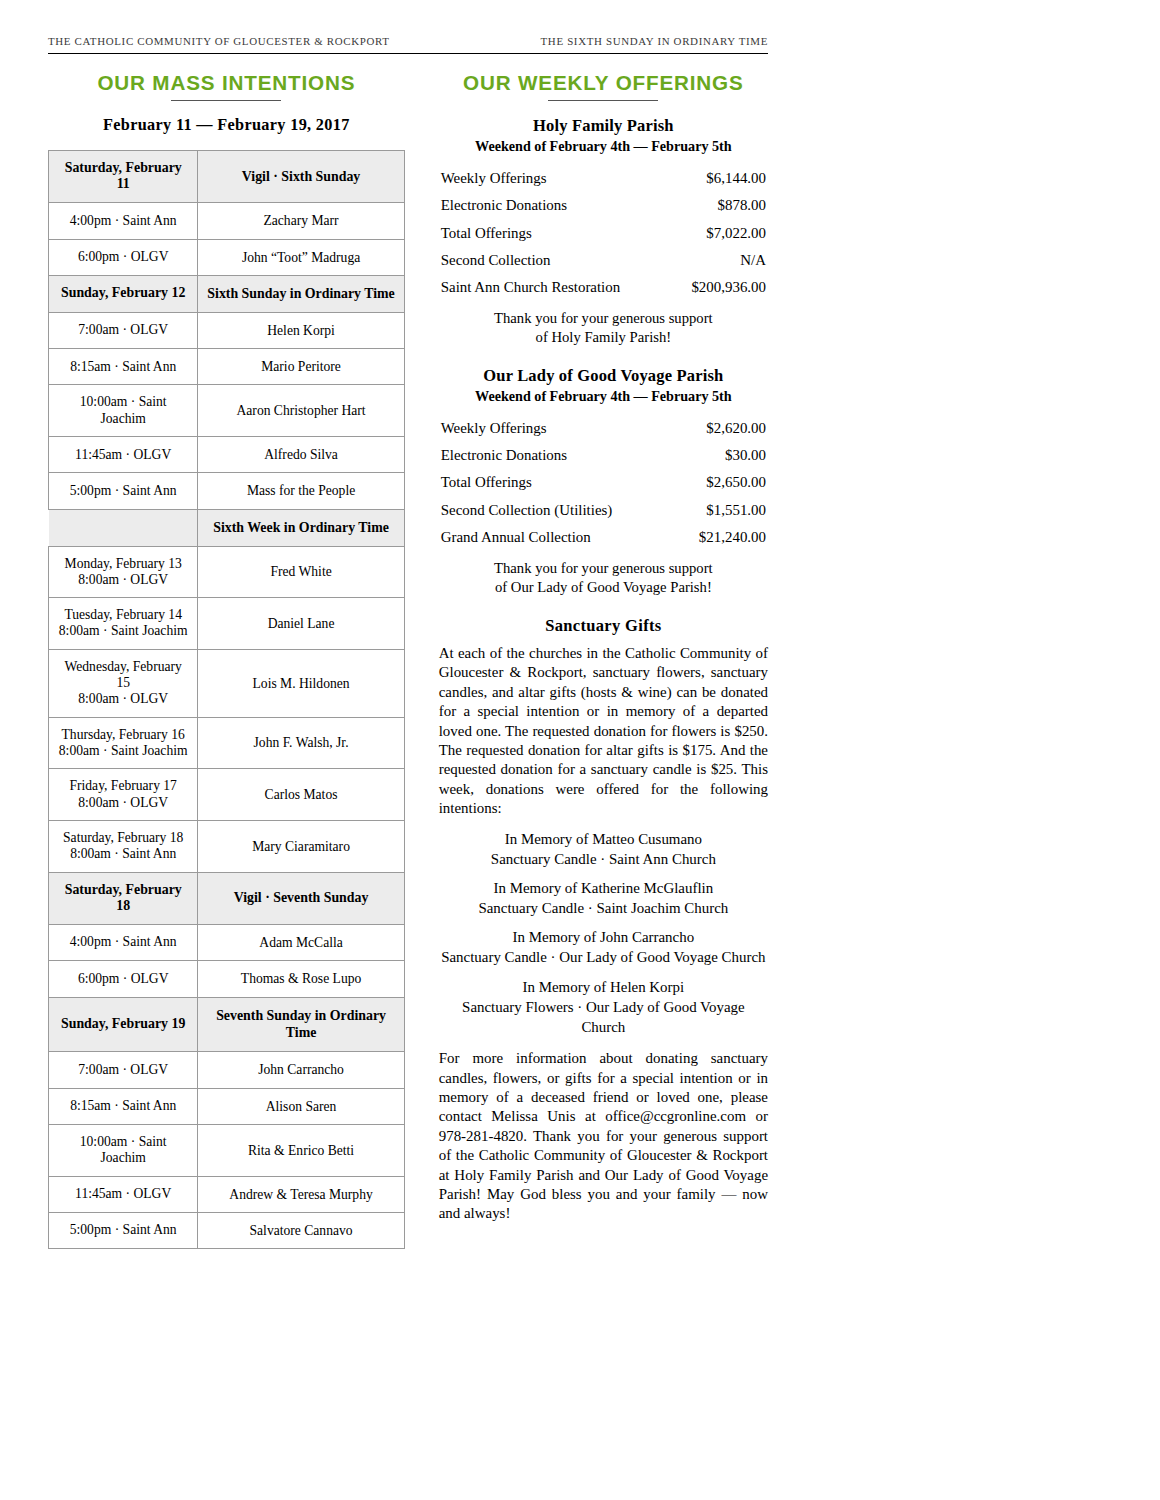The Catholic Community of Gloucester & Rockport The Sixth Sunday in Ordinary Time
Our Mass Intentions
February 11 — February 19, 2017
| Saturday, February 11 | Vigil · Sixth Sunday |
| 4:00pm · Saint Ann | Zachary Marr |
| 6:00pm · OLGV | John “Toot” Madruga |
| Sunday, February 12 | Sixth Sunday in Ordinary Time |
| 7:00am · OLGV | Helen Korpi |
| 8:15am · Saint Ann | Mario Peritore |
| 10:00am · Saint Joachim | Aaron Christopher Hart |
| 11:45am · OLGV | Alfredo Silva |
| 5:00pm · Saint Ann | Mass for the People |
| | Sixth Week in Ordinary Time |
| Monday, February 13 8:00am · OLGV | Fred White |
| Tuesday, February 14 8:00am · Saint Joachim | Daniel Lane |
| Wednesday, February 15 8:00am · OLGV | Lois M. Hildonen |
| Thursday, February 16 8:00am · Saint Joachim | John F. Walsh, Jr. |
| Friday, February 17 8:00am · OLGV | Carlos Matos |
| Saturday, February 18 8:00am · Saint Ann | Mary Ciaramitaro |
| Saturday, February 18 | Vigil · Seventh Sunday |
| 4:00pm · Saint Ann | Adam McCalla |
| 6:00pm · OLGV | Thomas & Rose Lupo |
| Sunday, February 19 | Seventh Sunday in Ordinary Time |
| 7:00am · OLGV | John Carrancho |
| 8:15am · Saint Ann | Alison Saren |
| 10:00am · Saint Joachim | Rita & Enrico Betti |
| 11:45am · OLGV | Andrew & Teresa Murphy |
| 5:00pm · Saint Ann | Salvatore Cannavo |
Our Weekly Offerings
Holy Family Parish
Weekend of February 4th — February 5th
| Weekly Offerings | $6,144.00 |
| Electronic Donations | $878.00 |
| Total Offerings | $7,022.00 |
| Second Collection | N/A |
| Saint Ann Church Restoration | $200,936.00 |
Thank you for your generous support
of Holy Family Parish!
Our Lady of Good Voyage Parish
Weekend of February 4th — February 5th
| Weekly Offerings | $2,620.00 |
| Electronic Donations | $30.00 |
| Total Offerings | $2,650.00 |
| Second Collection (Utilities) | $1,551.00 |
| Grand Annual Collection | $21,240.00 |
Thank you for your generous support
of Our Lady of Good Voyage Parish!
Sanctuary Gifts
At each of the churches in the Catholic Community of Gloucester & Rockport, sanctuary flowers, sanctuary candles, and altar gifts (hosts & wine) can be donated for a special intention or in memory of a departed loved one. The requested donation for flowers is $250. The requested donation for altar gifts is $175. And the requested donation for a sanctuary candle is $25. This week, donations were offered for the following intentions:
In Memory of Matteo Cusumano
Sanctuary Candle · Saint Ann Church
In Memory of Katherine McGlauflin
Sanctuary Candle · Saint Joachim Church
In Memory of John Carrancho
Sanctuary Candle · Our Lady of Good Voyage Church
In Memory of Helen Korpi
Sanctuary Flowers · Our Lady of Good Voyage Church
For more information about donating sanctuary candles, flowers, or gifts for a special intention or in memory of a deceased friend or loved one, please contact Melissa Unis at office@ccgronline.com or 978-281-4820. Thank you for your generous support of the Catholic Community of Gloucester & Rockport at Holy Family Parish and Our Lady of Good Voyage Parish! May God bless you and your family — now and always!